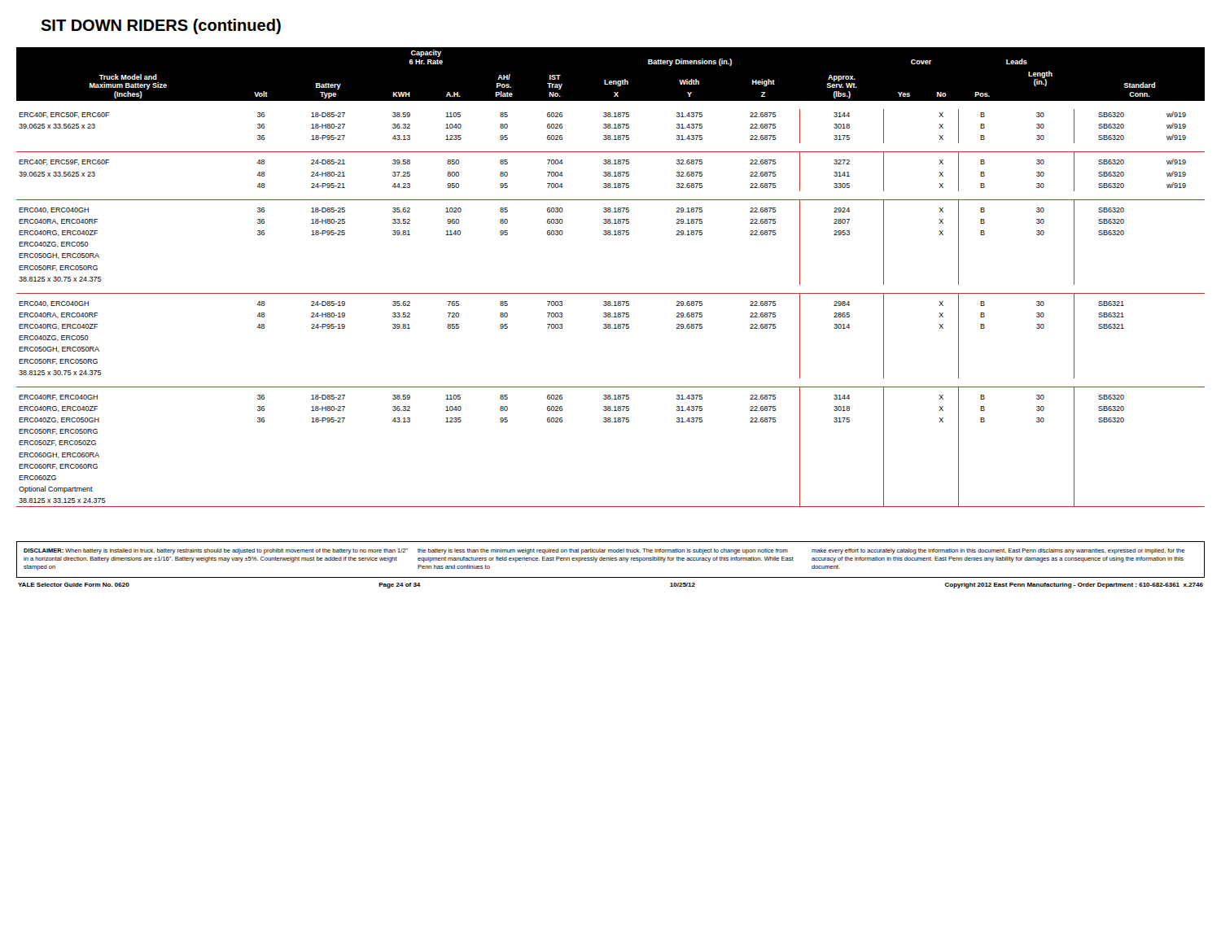SIT DOWN RIDERS (continued)
| Truck Model and Maximum Battery Size (Inches) | Volt | Battery Type | Capacity 6 Hr. Rate | AH/ Pos. Plate | IST Tray No. | Battery Dimensions (in.) | Approx. Serv. Wt. (lbs.) | Cover | Leads | Standard Conn. |
| --- | --- | --- | --- | --- | --- | --- | --- | --- | --- | --- |
| KWH | A.H. | Length | Width | Height | Yes | No | Pos. | Length (in.) |
| X | Y | Z | |
| ERC40F, ERC50F, ERC60F | 36 | 18-D85-27 | 38.59 | 1105 | 85 | 6026 | 38.1875 | 31.4375 | 22.6875 | 3144 | | X | B | 30 | SB6320 | w/919 |
| 39.0625 x 33.5625 x 23 | 36 | 18-H80-27 | 36.32 | 1040 | 80 | 6026 | 38.1875 | 31.4375 | 22.6875 | 3018 | | X | B | 30 | SB6320 | w/919 |
| | 36 | 18-P95-27 | 43.13 | 1235 | 95 | 6026 | 38.1875 | 31.4375 | 22.6875 | 3175 | | X | B | 30 | SB6320 | w/919 |
| ERC40F, ERC59F, ERC60F | 48 | 24-D85-21 | 39.58 | 850 | 85 | 7004 | 38.1875 | 32.6875 | 22.6875 | 3272 | | X | B | 30 | SB6320 | w/919 |
| 39.0625 x 33.5625 x 23 | 48 | 24-H80-21 | 37.25 | 800 | 80 | 7004 | 38.1875 | 32.6875 | 22.6875 | 3141 | | X | B | 30 | SB6320 | w/919 |
| | 48 | 24-P95-21 | 44.23 | 950 | 95 | 7004 | 38.1875 | 32.6875 | 22.6875 | 3305 | | X | B | 30 | SB6320 | w/919 |
| ERC040, ERC040GH | 36 | 18-D85-25 | 35.62 | 1020 | 85 | 6030 | 38.1875 | 29.1875 | 22.6875 | 2924 | | X | B | 30 | SB6320 | |
| ERC040RA, ERC040RF | 36 | 18-H80-25 | 33.52 | 960 | 80 | 6030 | 38.1875 | 29.1875 | 22.6875 | 2807 | | X | B | 30 | SB6320 | |
| ERC040RG, ERC040ZF | 36 | 18-P95-25 | 39.81 | 1140 | 95 | 6030 | 38.1875 | 29.1875 | 22.6875 | 2953 | | X | B | 30 | SB6320 | |
| ERC040ZG, ERC050 | | | | | | | | | | | | | | | | |
| ERC050GH, ERC050RA | | | | | | | | | | | | | | | | |
| ERC050RF, ERC050RG | | | | | | | | | | | | | | | | |
| 38.8125 x 30.75 x 24.375 | | | | | | | | | | | | | | | | |
| ERC040, ERC040GH | 48 | 24-D85-19 | 35.62 | 765 | 85 | 7003 | 38.1875 | 29.6875 | 22.6875 | 2984 | | X | B | 30 | SB6321 | |
| ERC040RA, ERC040RF | 48 | 24-H80-19 | 33.52 | 720 | 80 | 7003 | 38.1875 | 29.6875 | 22.6875 | 2865 | | X | B | 30 | SB6321 | |
| ERC040RG, ERC040ZF | 48 | 24-P95-19 | 39.81 | 855 | 95 | 7003 | 38.1875 | 29.6875 | 22.6875 | 3014 | | X | B | 30 | SB6321 | |
| ERC040ZG, ERC050 | | | | | | | | | | | | | | | | |
| ERC050GH, ERC050RA | | | | | | | | | | | | | | | | |
| ERC050RF, ERC050RG | | | | | | | | | | | | | | | | |
| 38.8125 x 30.75 x 24.375 | | | | | | | | | | | | | | | | |
| ERC040RF, ERC040GH | 36 | 18-D85-27 | 38.59 | 1105 | 85 | 6026 | 38.1875 | 31.4375 | 22.6875 | 3144 | | X | B | 30 | SB6320 | |
| ERC040RG, ERC040ZF | 36 | 18-H80-27 | 36.32 | 1040 | 80 | 6026 | 38.1875 | 31.4375 | 22.6875 | 3018 | | X | B | 30 | SB6320 | |
| ERC040ZG, ERC050GH | 36 | 18-P95-27 | 43.13 | 1235 | 95 | 6026 | 38.1875 | 31.4375 | 22.6875 | 3175 | | X | B | 30 | SB6320 | |
| ERC050RF, ERC050RG | | | | | | | | | | | | | | | | |
| ERC050ZF, ERC050ZG | | | | | | | | | | | | | | | | |
| ERC060GH, ERC060RA | | | | | | | | | | | | | | | | |
| ERC060RF, ERC060RG | | | | | | | | | | | | | | | | |
| ERC060ZG | | | | | | | | | | | | | | | | |
| Optional Compartment | | | | | | | | | | | | | | | | |
| 38.8125 x 33.125 x 24.375 | | | | | | | | | | | | | | | | |
DISCLAIMER: When battery is installed in truck, battery restraints should be adjusted to prohibit movement of the battery to no more than 1/2" in a horizontal direction. Battery dimensions are ±1/16". Battery weights may vary ±5%. Counterweight must be added if the service weight stamped on
the battery is less than the minimum weight required on that particular model truck. The information is subject to change upon notice from equipment manufacturers or field experience. East Penn expressly denies any responsibility for the accuracy of this information. While East Penn has and continues to
make every effort to accurately catalog the information in this document, East Penn disclaims any warranties, expressed or implied, for the accuracy of the information in this document. East Penn denies any liability for damages as a consequence of using the information in this document.
YALE Selector Guide Form No. 0620 Page 24 of 34 10/25/12 Copyright 2012 East Penn Manufacturing - Order Department : 610-682-6361 x.2746